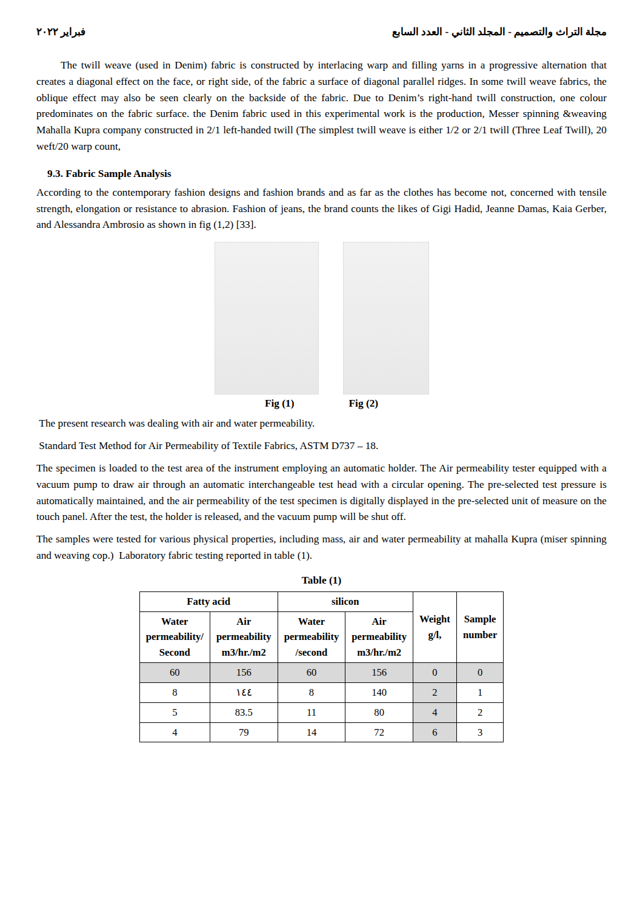فبراير ٢٠٢٢
مجلة التراث والتصميم - المجلد الثاني - العدد السابع
The twill weave (used in Denim) fabric is constructed by interlacing warp and filling yarns in a progressive alternation that creates a diagonal effect on the face, or right side, of the fabric a surface of diagonal parallel ridges. In some twill weave fabrics, the oblique effect may also be seen clearly on the backside of the fabric. Due to Denim’s right-hand twill construction, one colour predominates on the fabric surface. the Denim fabric used in this experimental work is the production, Messer spinning &weaving Mahalla Kupra company constructed in 2/1 left-handed twill (The simplest twill weave is either 1/2 or 2/1 twill (Three Leaf Twill), 20 weft/20 warp count,
9.3. Fabric Sample Analysis
According to the contemporary fashion designs and fashion brands and as far as the clothes has become not, concerned with tensile strength, elongation or resistance to abrasion. Fashion of jeans, the brand counts the likes of Gigi Hadid, Jeanne Damas, Kaia Gerber, and Alessandra Ambrosio as shown in fig (1,2) [33].
Fig (1) Fig (2)
The present research was dealing with air and water permeability.
Standard Test Method for Air Permeability of Textile Fabrics, ASTM D737 – 18.
The specimen is loaded to the test area of the instrument employing an automatic holder. The Air permeability tester equipped with a vacuum pump to draw air through an automatic interchangeable test head with a circular opening. The pre-selected test pressure is automatically maintained, and the air permeability of the test specimen is digitally displayed in the pre-selected unit of measure on the touch panel. After the test, the holder is released, and the vacuum pump will be shut off.
The samples were tested for various physical properties, including mass, air and water permeability at mahalla Kupra (miser spinning and weaving cop.) Laboratory fabric testing reported in table (1).
Table (1)
| Fatty acid | silicon | Weight g/l, | Sample number |
| --- | --- | --- | --- |
| Water permeability/ Second | Air permeability m3/hr./m2 | Water permeability /second | Air permeability m3/hr./m2 |
| 60 | 156 | 60 | 156 | 0 | 0 |
| 8 | ١٤٤ | 8 | 140 | 2 | 1 |
| 5 | 83.5 | 11 | 80 | 4 | 2 |
| 4 | 79 | 14 | 72 | 6 | 3 |